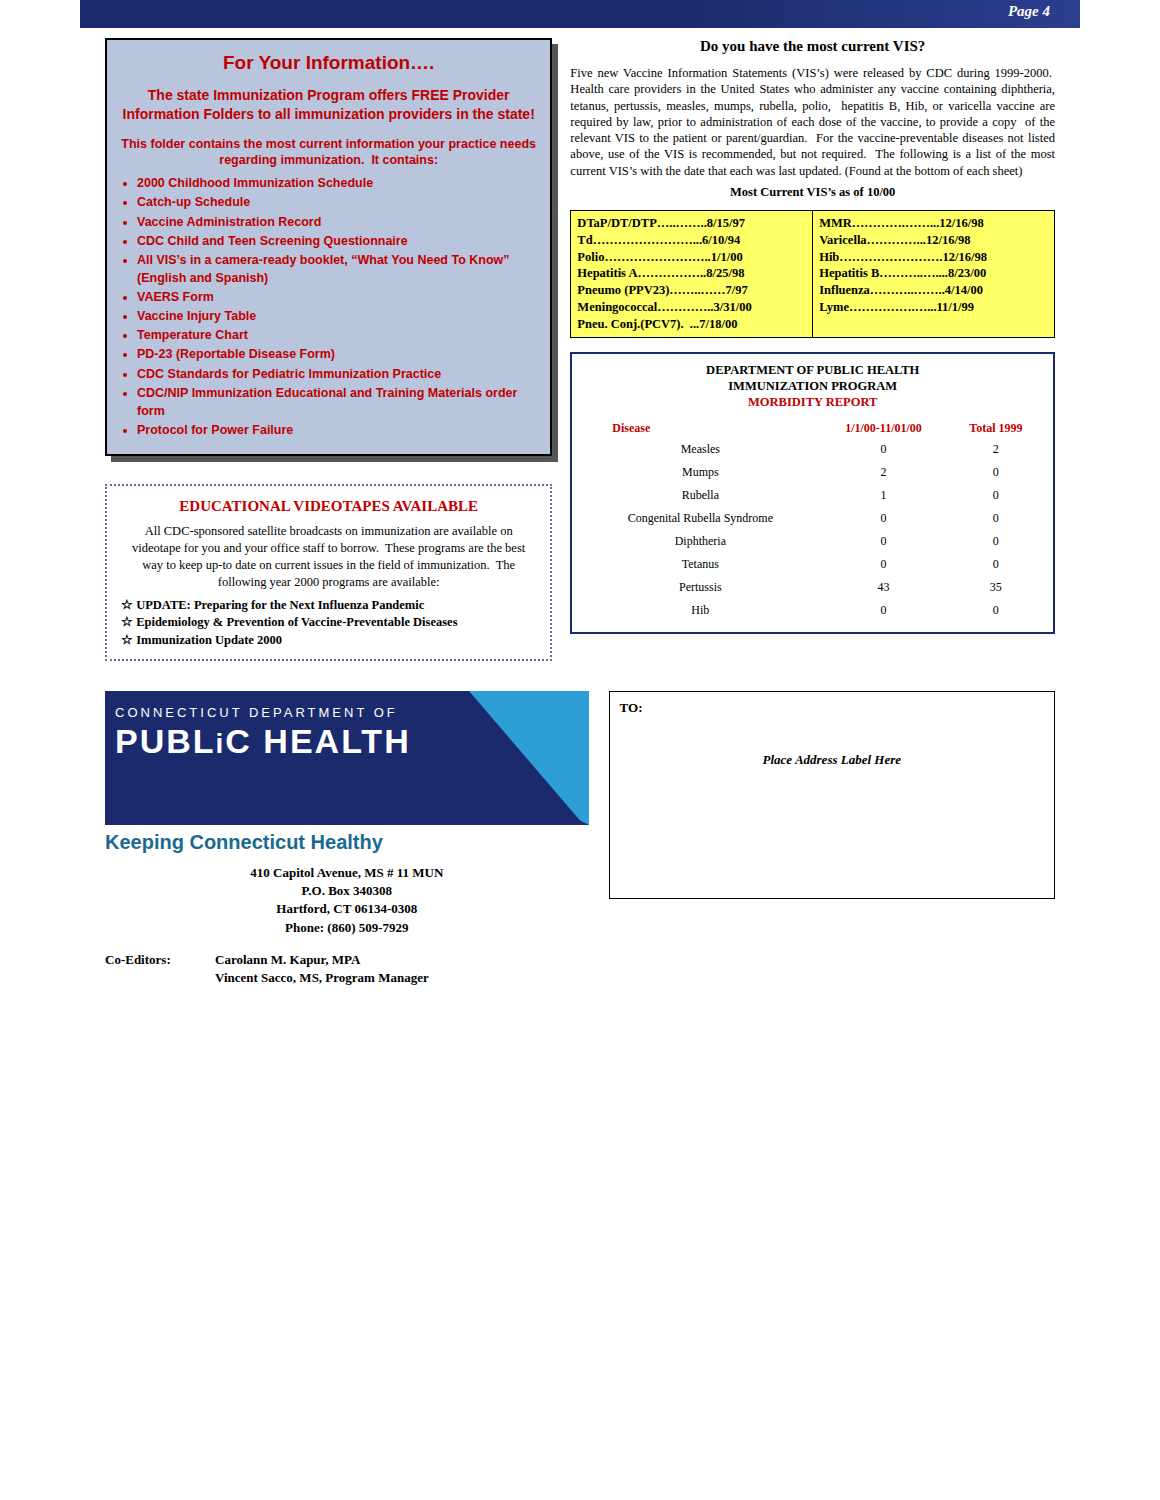Page 4
For Your Information….
The state Immunization Program offers FREE Provider Information Folders to all immunization providers in the state!
This folder contains the most current information your practice needs regarding immunization. It contains:
2000 Childhood Immunization Schedule
Catch-up Schedule
Vaccine Administration Record
CDC Child and Teen Screening Questionnaire
All VIS’s in a camera-ready booklet, “What You Need To Know” (English and Spanish)
VAERS Form
Vaccine Injury Table
Temperature Chart
PD-23 (Reportable Disease Form)
CDC Standards for Pediatric Immunization Practice
CDC/NIP Immunization Educational and Training Materials order form
Protocol for Power Failure
EDUCATIONAL VIDEOTAPES AVAILABLE
All CDC-sponsored satellite broadcasts on immunization are available on videotape for you and your office staff to borrow. These programs are the best way to keep up-to date on current issues in the field of immunization. The following year 2000 programs are available:
UPDATE: Preparing for the Next Influenza Pandemic
Epidemiology & Prevention of Vaccine-Preventable Diseases
Immunization Update 2000
Do you have the most current VIS?
Five new Vaccine Information Statements (VIS’s) were released by CDC during 1999-2000. Health care providers in the United States who administer any vaccine containing diphtheria, tetanus, pertussis, measles, mumps, rubella, polio, hepatitis B, Hib, or varicella vaccine are required by law, prior to administration of each dose of the vaccine, to provide a copy of the relevant VIS to the patient or parent/guardian. For the vaccine-preventable diseases not listed above, use of the VIS is recommended, but not required. The following is a list of the most current VIS’s with the date that each was last updated. (Found at the bottom of each sheet)
Most Current VIS’s as of 10/00
| DTaP/DT/DTP…..……..8/15/97 Td……………………...6/10/94 Polio……………………..1/1/00 Hepatitis A……………..8/25/98 Pneumo (PPV23)……..……7/97 Meningococcal…………..3/31/00 Pneu. Conj.(PCV7). ...7/18/00 | MMR………….……...12/16/98 Varicella…………...12/16/98 Hib…………………….12/16/98 Hepatitis B………..…....8/23/00 Influenza………..……..4/14/00 Lyme…………….…...11/1/99 |
DEPARTMENT OF PUBLIC HEALTH
IMMUNIZATION PROGRAM
MORBIDITY REPORT
| Disease | 1/1/00-11/01/00 | Total 1999 |
| --- | --- | --- |
| Measles | 0 | 2 |
| Mumps | 2 | 0 |
| Rubella | 1 | 0 |
| Congenital Rubella Syndrome | 0 | 0 |
| Diphtheria | 0 | 0 |
| Tetanus | 0 | 0 |
| Pertussis | 43 | 35 |
| Hib | 0 | 0 |
CONNECTICUT DEPARTMENT OF
PUBLi C HEALTH
Keeping Connecticut Healthy
410 Capitol Avenue, MS # 11 MUN
P.O. Box 340308
Hartford, CT 06134-0308
Phone: (860) 509-7929
Co-Editors: Carolann M. Kapur, MPA
Vincent Sacco, MS, Program Manager
TO:
Place Address Label Here